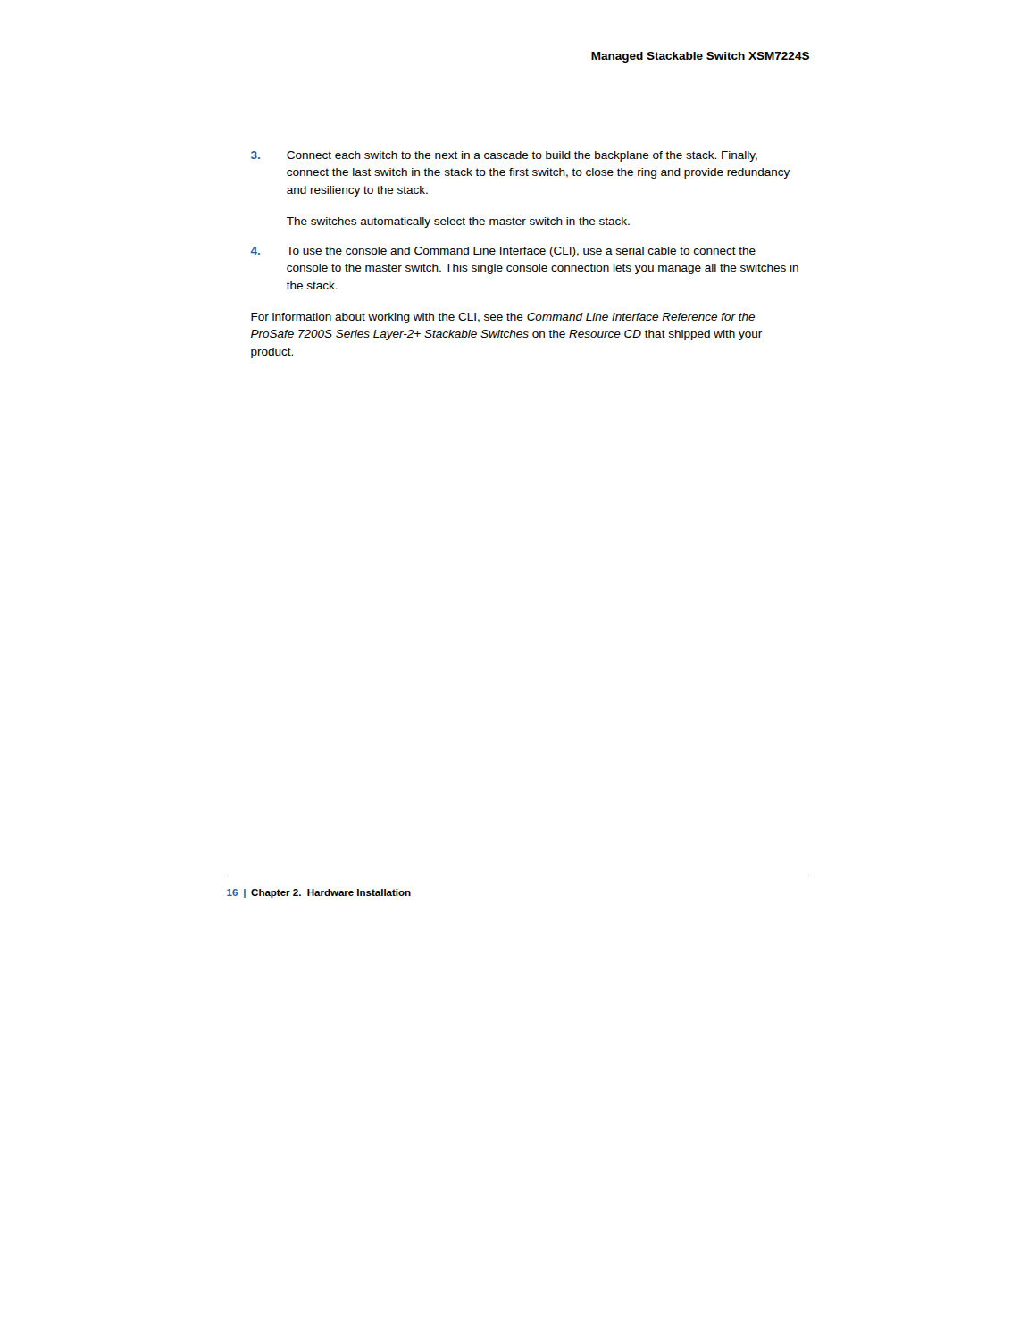Managed Stackable Switch XSM7224S
3. Connect each switch to the next in a cascade to build the backplane of the stack. Finally, connect the last switch in the stack to the first switch, to close the ring and provide redundancy and resiliency to the stack.
The switches automatically select the master switch in the stack.
4. To use the console and Command Line Interface (CLI), use a serial cable to connect the console to the master switch. This single console connection lets you manage all the switches in the stack.
For information about working with the CLI, see the Command Line Interface Reference for the ProSafe 7200S Series Layer-2+ Stackable Switches on the Resource CD that shipped with your product.
16|Chapter 2. Hardware Installation